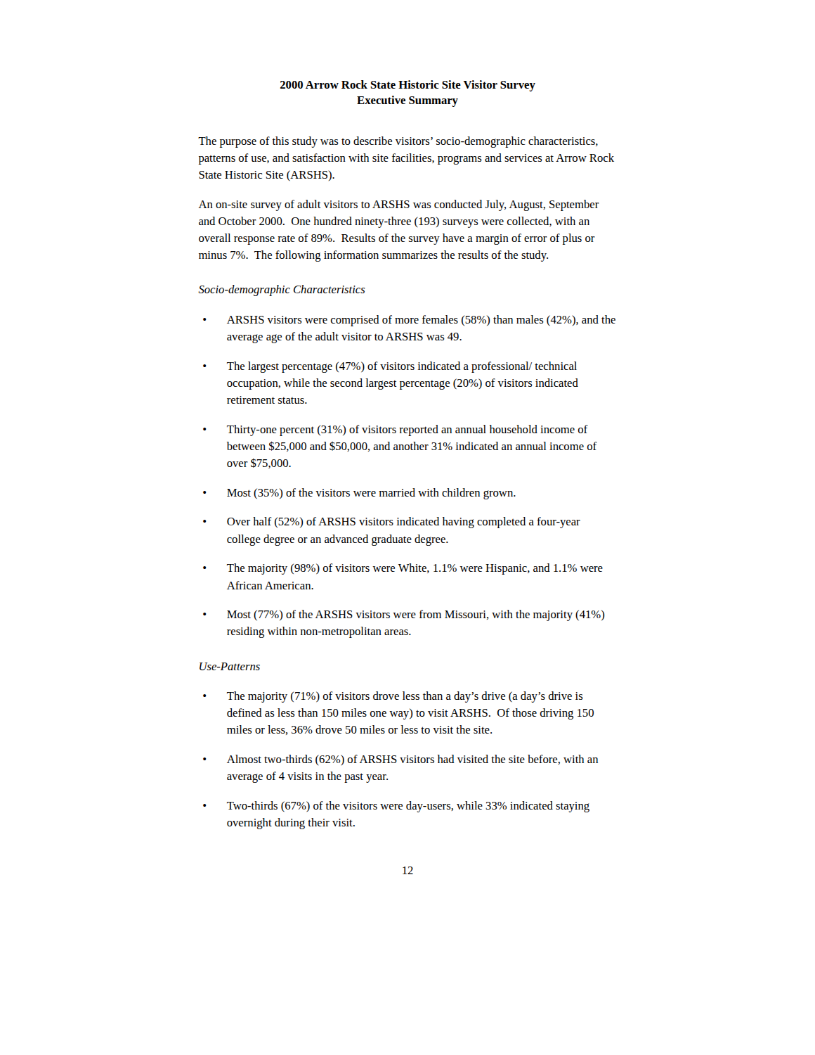2000 Arrow Rock State Historic Site Visitor SurveyExecutive Summary
The purpose of this study was to describe visitors’ socio-demographic characteristics, patterns of use, and satisfaction with site facilities, programs and services at Arrow Rock State Historic Site (ARSHS).
An on-site survey of adult visitors to ARSHS was conducted July, August, September and October 2000. One hundred ninety-three (193) surveys were collected, with an overall response rate of 89%. Results of the survey have a margin of error of plus or minus 7%. The following information summarizes the results of the study.
Socio-demographic Characteristics
ARSHS visitors were comprised of more females (58%) than males (42%), and the average age of the adult visitor to ARSHS was 49.
The largest percentage (47%) of visitors indicated a professional/ technical occupation, while the second largest percentage (20%) of visitors indicated retirement status.
Thirty-one percent (31%) of visitors reported an annual household income of between $25,000 and $50,000, and another 31% indicated an annual income of over $75,000.
Most (35%) of the visitors were married with children grown.
Over half (52%) of ARSHS visitors indicated having completed a four-year college degree or an advanced graduate degree.
The majority (98%) of visitors were White, 1.1% were Hispanic, and 1.1% were African American.
Most (77%) of the ARSHS visitors were from Missouri, with the majority (41%) residing within non-metropolitan areas.
Use-Patterns
The majority (71%) of visitors drove less than a day’s drive (a day’s drive is defined as less than 150 miles one way) to visit ARSHS. Of those driving 150 miles or less, 36% drove 50 miles or less to visit the site.
Almost two-thirds (62%) of ARSHS visitors had visited the site before, with an average of 4 visits in the past year.
Two-thirds (67%) of the visitors were day-users, while 33% indicated staying overnight during their visit.
12